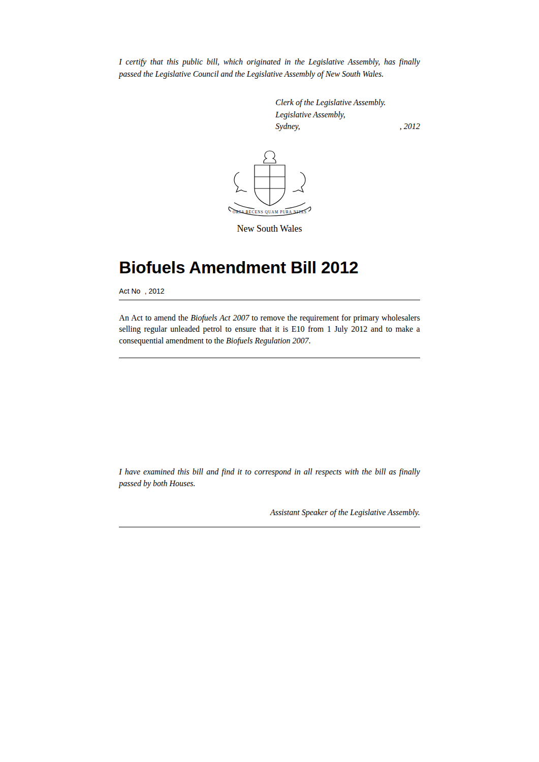I certify that this public bill, which originated in the Legislative Assembly, has finally passed the Legislative Council and the Legislative Assembly of New South Wales.
Clerk of the Legislative Assembly.
Legislative Assembly,
Sydney,, 2012
New South Wales
Biofuels Amendment Bill 2012
Act No, 2012
An Act to amend the Biofuels Act 2007 to remove the requirement for primary wholesalers selling regular unleaded petrol to ensure that it is E10 from 1 July 2012 and to make a consequential amendment to the Biofuels Regulation 2007.
I have examined this bill and find it to correspond in all respects with the bill as finally passed by both Houses.
Assistant Speaker of the Legislative Assembly.